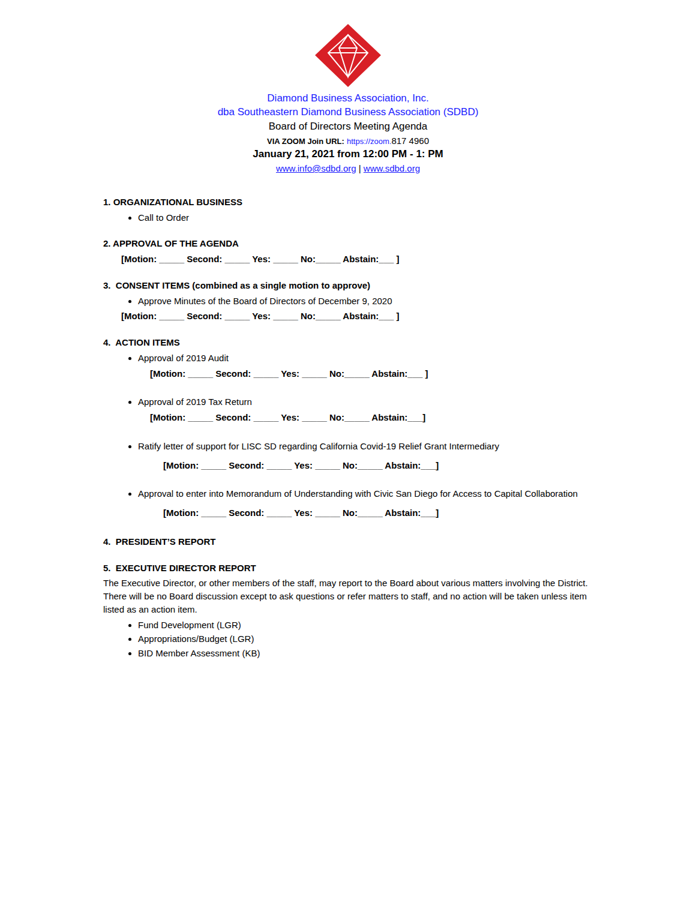Diamond Business Association, Inc.
dba Southeastern Diamond Business Association (SDBD)
Board of Directors Meeting Agenda
VIA ZOOM Join URL: https://zoom. 817 4960
January 21, 2021 from 12:00 PM - 1: PM
www.info@sdbd.org | www.sdbd.org
1. ORGANIZATIONAL BUSINESS
Call to Order
2. APPROVAL OF THE AGENDA
[Motion: _____ Second: _____ Yes: _____ No:_____ Abstain:___ ]
3. CONSENT ITEMS (combined as a single motion to approve)
Approve Minutes of the Board of Directors of December 9, 2020
[Motion: _____ Second: _____ Yes: _____ No:_____ Abstain:___ ]
4. ACTION ITEMS
Approval of 2019 Audit
[Motion: _____ Second: _____ Yes: _____ No:_____ Abstain:___ ]
Approval of 2019 Tax Return
[Motion: _____ Second: _____ Yes: _____ No:_____ Abstain:___]
Ratify letter of support for LISC SD regarding California Covid-19 Relief Grant Intermediary
[Motion: _____ Second: _____ Yes: _____ No:_____ Abstain:___]
Approval to enter into Memorandum of Understanding with Civic San Diego for Access to Capital Collaboration
[Motion: _____ Second: _____ Yes: _____ No:_____ Abstain:___]
4. PRESIDENT’S REPORT
5. EXECUTIVE DIRECTOR REPORT
The Executive Director, or other members of the staff, may report to the Board about various matters involving the District. There will be no Board discussion except to ask questions or refer matters to staff, and no action will be taken unless item listed as an action item.
Fund Development (LGR)
Appropriations/Budget (LGR)
BID Member Assessment (KB)